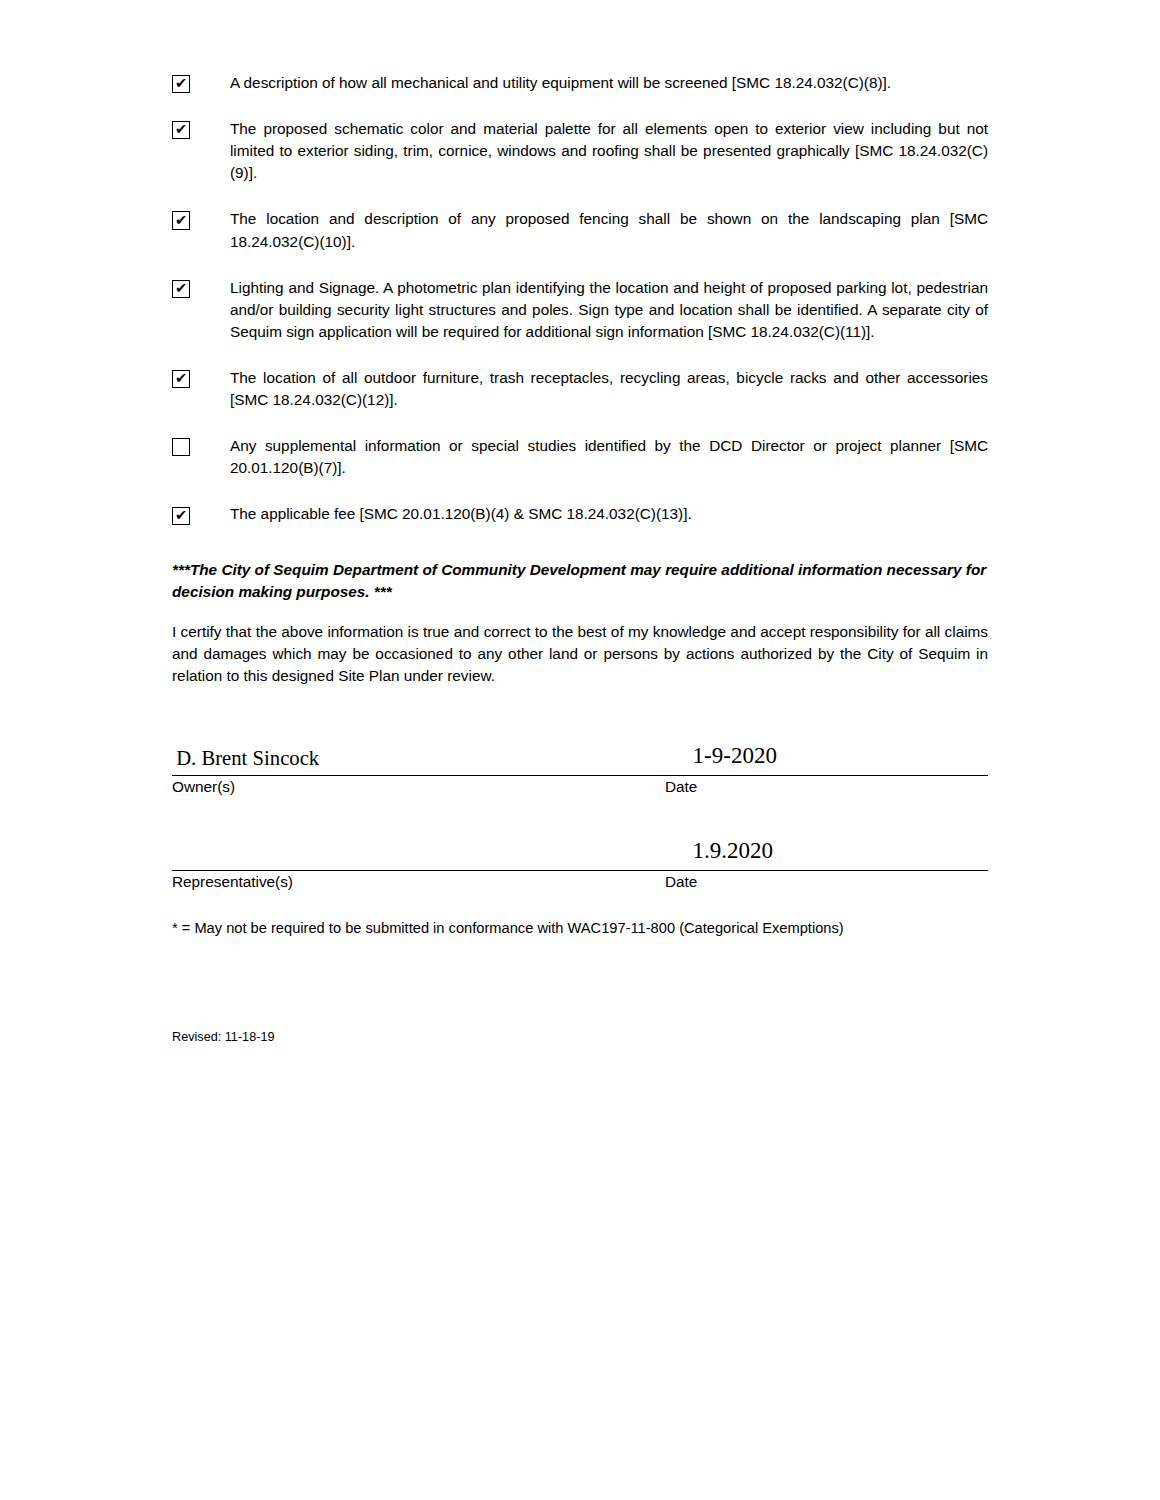A description of how all mechanical and utility equipment will be screened [SMC 18.24.032(C)(8)].
The proposed schematic color and material palette for all elements open to exterior view including but not limited to exterior siding, trim, cornice, windows and roofing shall be presented graphically [SMC 18.24.032(C)(9)].
The location and description of any proposed fencing shall be shown on the landscaping plan [SMC 18.24.032(C)(10)].
Lighting and Signage. A photometric plan identifying the location and height of proposed parking lot, pedestrian and/or building security light structures and poles. Sign type and location shall be identified. A separate city of Sequim sign application will be required for additional sign information [SMC 18.24.032(C)(11)].
The location of all outdoor furniture, trash receptacles, recycling areas, bicycle racks and other accessories [SMC 18.24.032(C)(12)].
Any supplemental information or special studies identified by the DCD Director or project planner [SMC 20.01.120(B)(7)].
The applicable fee [SMC 20.01.120(B)(4) & SMC 18.24.032(C)(13)].
***The City of Sequim Department of Community Development may require additional information necessary for decision making purposes. ***
I certify that the above information is true and correct to the best of my knowledge and accept responsibility for all claims and damages which may be occasioned to any other land or persons by actions authorized by the City of Sequim in relation to this designed Site Plan under review.
| D. Brent Sincock | 1-9-2020 |
| Owner(s) | Date |
| | 1.9.2020 |
| Representative(s) | Date |
* = May not be required to be submitted in conformance with WAC197-11-800 (Categorical Exemptions)
Revised: 11-18-19